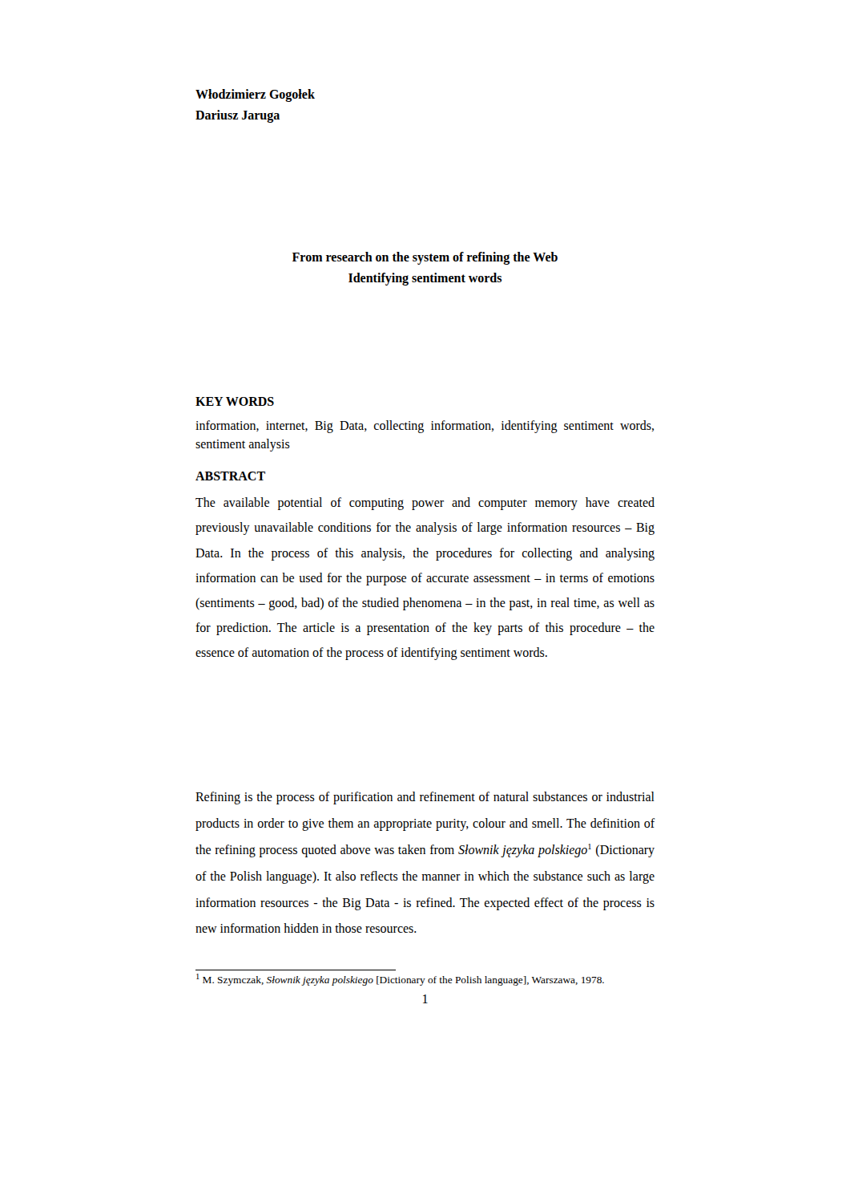Włodzimierz Gogołek
Dariusz Jaruga
From research on the system of refining the Web Identifying sentiment words
Key words
information, internet, Big Data, collecting information, identifying sentiment words, sentiment analysis
Abstract
The available potential of computing power and computer memory have created previously unavailable conditions for the analysis of large information resources – Big Data. In the process of this analysis, the procedures for collecting and analysing information can be used for the purpose of accurate assessment – in terms of emotions (sentiments – good, bad) of the studied phenomena – in the past, in real time, as well as for prediction. The article is a presentation of the key parts of this procedure – the essence of automation of the process of identifying sentiment words.
Refining is the process of purification and refinement of natural substances or industrial products in order to give them an appropriate purity, colour and smell. The definition of the refining process quoted above was taken from Słownik języka polskiego1 (Dictionary of the Polish language). It also reflects the manner in which the substance such as large information resources - the Big Data - is refined. The expected effect of the process is new information hidden in those resources.
1 M. Szymczak, Słownik języka polskiego [Dictionary of the Polish language], Warszawa, 1978.
1